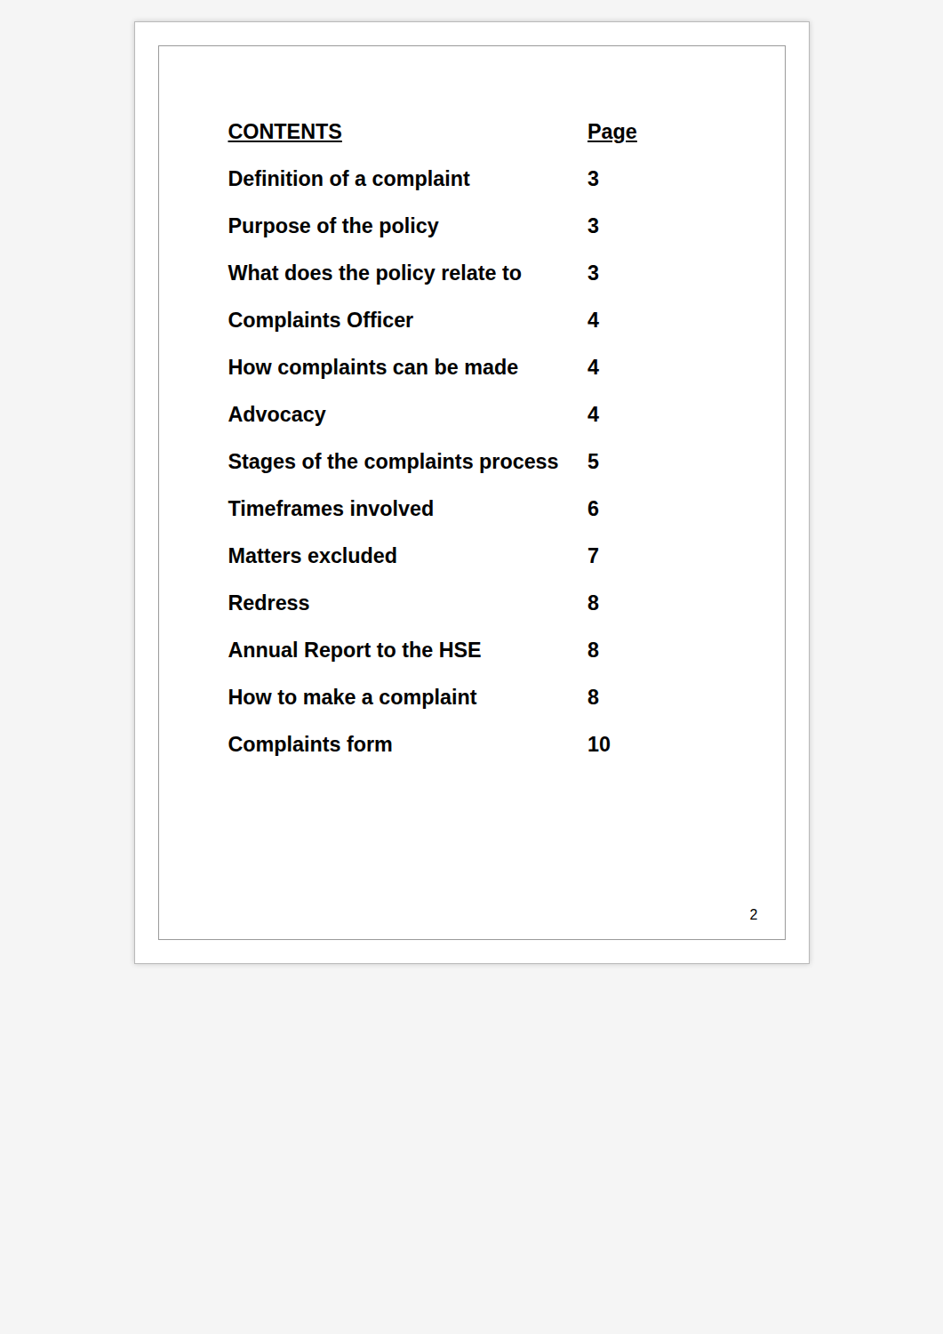| CONTENTS | Page |
| Definition of a complaint | 3 |
| Purpose of the policy | 3 |
| What does the policy relate to | 3 |
| Complaints Officer | 4 |
| How complaints can be made | 4 |
| Advocacy | 4 |
| Stages of the complaints process | 5 |
| Timeframes involved | 6 |
| Matters excluded | 7 |
| Redress | 8 |
| Annual Report to the HSE | 8 |
| How to make a complaint | 8 |
| Complaints form | 10 |
2